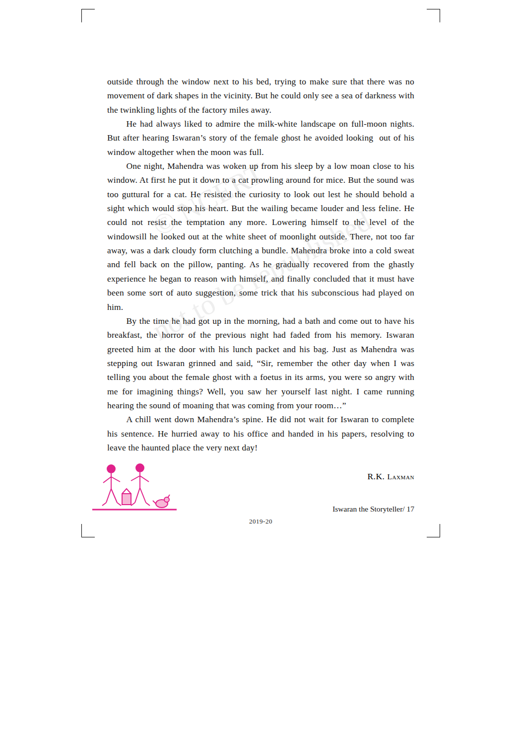© NCERT
not to be republished
outside through the window next to his bed, trying to make sure that there was no movement of dark shapes in the vicinity. But he could only see a sea of darkness with the twinkling lights of the factory miles away.
He had always liked to admire the milk-white landscape on full-moon nights. But after hearing Iswaran’s story of the female ghost he avoided looking out of his window altogether when the moon was full.
One night, Mahendra was woken up from his sleep by a low moan close to his window. At first he put it down to a cat prowling around for mice. But the sound was too guttural for a cat. He resisted the curiosity to look out lest he should behold a sight which would stop his heart. But the wailing became louder and less feline. He could not resist the temptation any more. Lowering himself to the level of the windowsill he looked out at the white sheet of moonlight outside. There, not too far away, was a dark cloudy form clutching a bundle. Mahendra broke into a cold sweat and fell back on the pillow, panting. As he gradually recovered from the ghastly experience he began to reason with himself, and finally concluded that it must have been some sort of auto suggestion, some trick that his subconscious had played on him.
By the time he had got up in the morning, had a bath and come out to have his breakfast, the horror of the previous night had faded from his memory. Iswaran greeted him at the door with his lunch packet and his bag. Just as Mahendra was stepping out Iswaran grinned and said, “Sir, remember the other day when I was telling you about the female ghost with a foetus in its arms, you were so angry with me for imagining things? Well, you saw her yourself last night. I came running hearing the sound of moaning that was coming from your room…”
A chill went down Mahendra’s spine. He did not wait for Iswaran to complete his sentence. He hurried away to his office and handed in his papers, resolving to leave the haunted place the very next day!
R.K. Laxman
Iswaran the Storyteller/ 17
2019-20